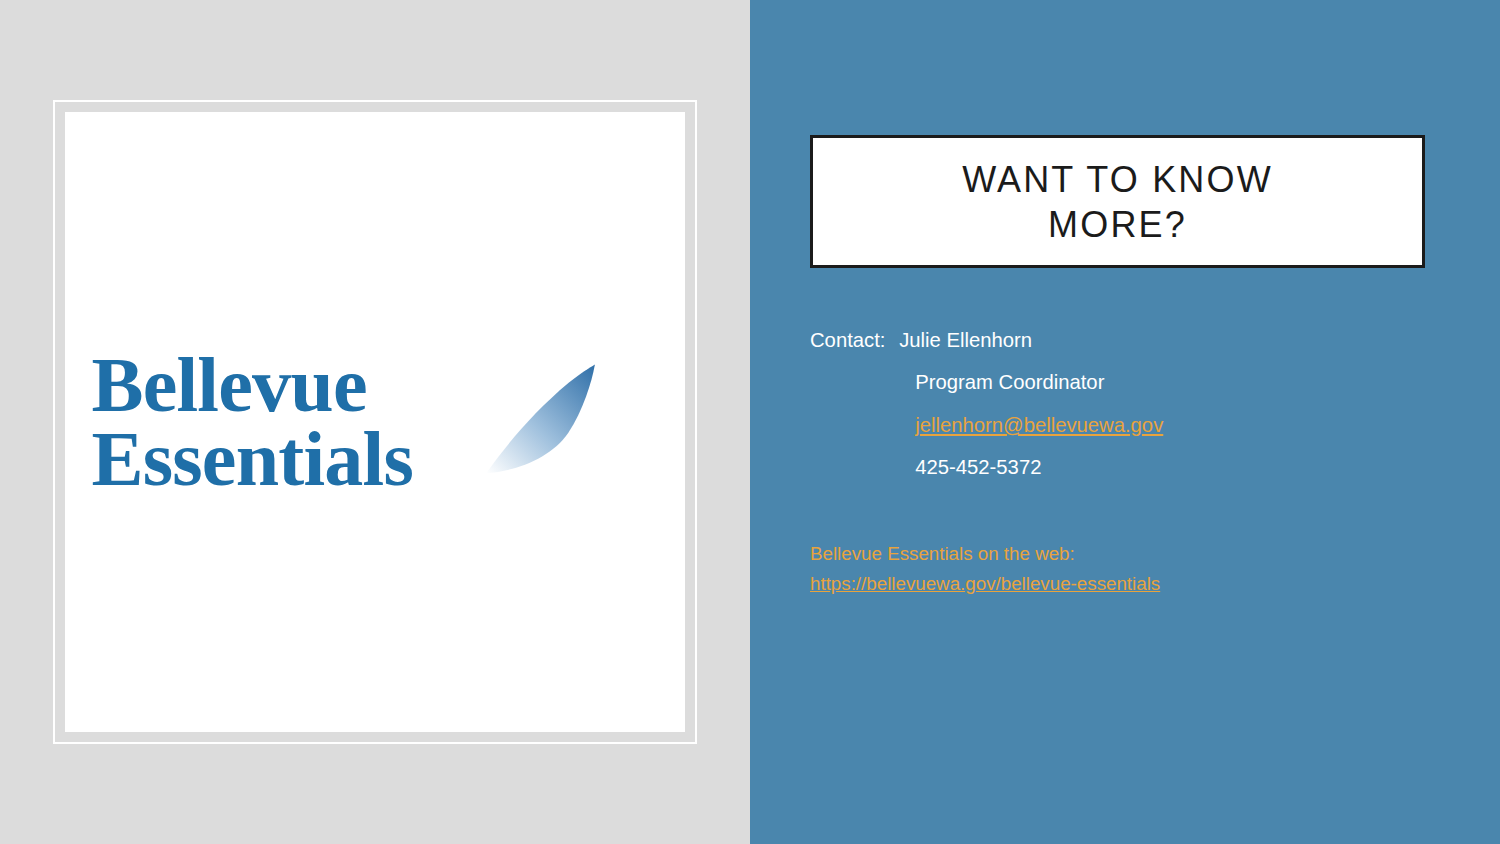Bellevue Essentials
Want to Know
More?
Contact: Julie Ellenhorn Program Coordinator jellenhorn@bellevuewa.gov 425-452-5372
Bellevue Essentials on the web: https://bellevuewa.gov/bellevue-essentials